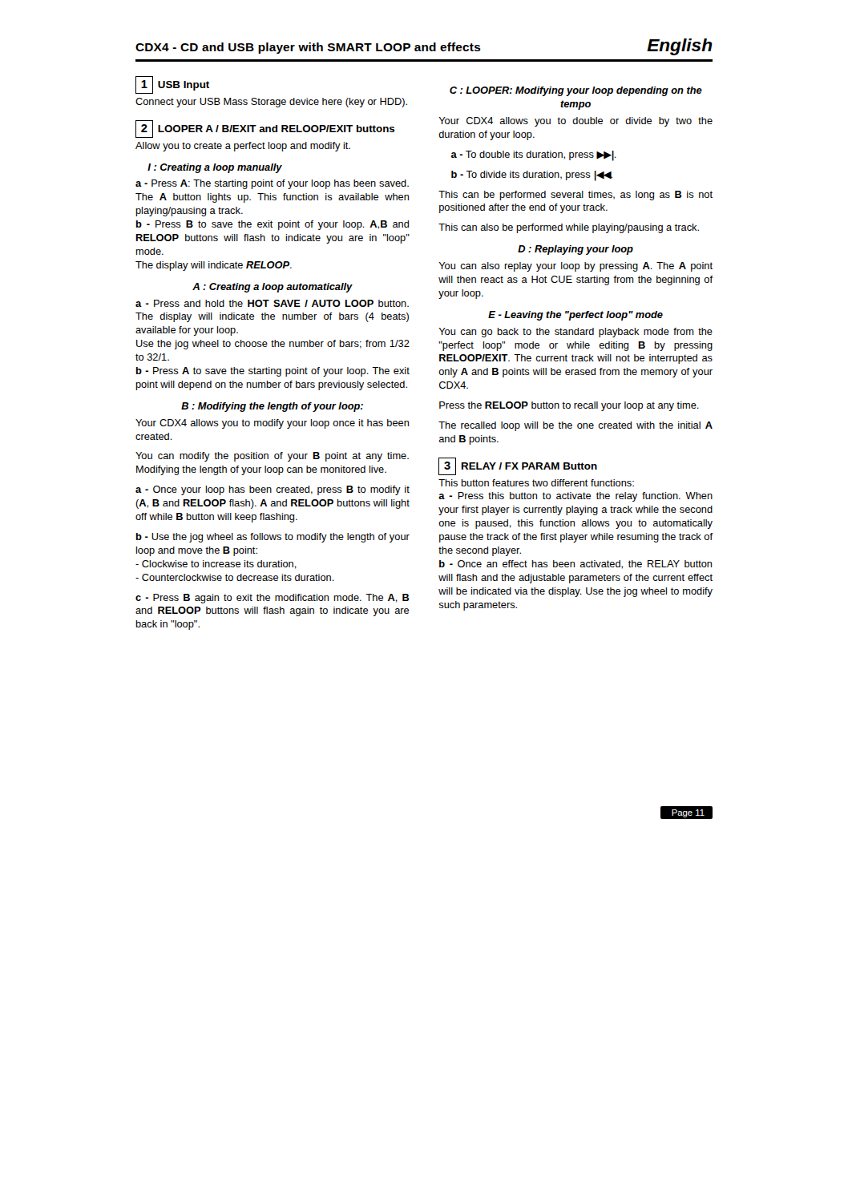CDX4 - CD and USB player with SMART LOOP and effects
English
1 USB Input
Connect your USB Mass Storage device here (key or HDD).
2 LOOPER A / B/EXIT and RELOOP/EXIT buttons
Allow you to create a perfect loop and modify it.
I : Creating a loop manually
a - Press A: The starting point of your loop has been saved. The A button lights up. This function is available when playing/pausing a track.
b - Press B to save the exit point of your loop. A,B and RELOOP buttons will flash to indicate you are in "loop" mode.
The display will indicate RELOOP.
A : Creating a loop automatically
a - Press and hold the HOT SAVE / AUTO LOOP button. The display will indicate the number of bars (4 beats) available for your loop.
Use the jog wheel to choose the number of bars; from 1/32 to 32/1.
b - Press A to save the starting point of your loop. The exit point will depend on the number of bars previously selected.
B : Modifying the length of your loop:
Your CDX4 allows you to modify your loop once it has been created.
You can modify the position of your B point at any time. Modifying the length of your loop can be monitored live.
a - Once your loop has been created, press B to modify it (A, B and RELOOP flash). A and RELOOP buttons will light off while B button will keep flashing.
b - Use the jog wheel as follows to modify the length of your loop and move the B point:
- Clockwise to increase its duration,
- Counterclockwise to decrease its duration.
c - Press B again to exit the modification mode. The A, B and RELOOP buttons will flash again to indicate you are back in "loop".
C : LOOPER: Modifying your loop depending on the tempo
Your CDX4 allows you to double or divide by two the duration of your loop.
a - To double its duration, press ▶▶|.
b - To divide its duration, press |◀◀.
This can be performed several times, as long as B is not positioned after the end of your track.
This can also be performed while playing/pausing a track.
D : Replaying your loop
You can also replay your loop by pressing A. The A point will then react as a Hot CUE starting from the beginning of your loop.
E - Leaving the "perfect loop" mode
You can go back to the standard playback mode from the "perfect loop" mode or while editing B by pressing RELOOP/EXIT. The current track will not be interrupted as only A and B points will be erased from the memory of your CDX4.
Press the RELOOP button to recall your loop at any time.
The recalled loop will be the one created with the initial A and B points.
3 RELAY / FX PARAM Button
This button features two different functions:
a - Press this button to activate the relay function. When your first player is currently playing a track while the second one is paused, this function allows you to automatically pause the track of the first player while resuming the track of the second player.
b - Once an effect has been activated, the RELAY button will flash and the adjustable parameters of the current effect will be indicated via the display. Use the jog wheel to modify such parameters.
Page 11